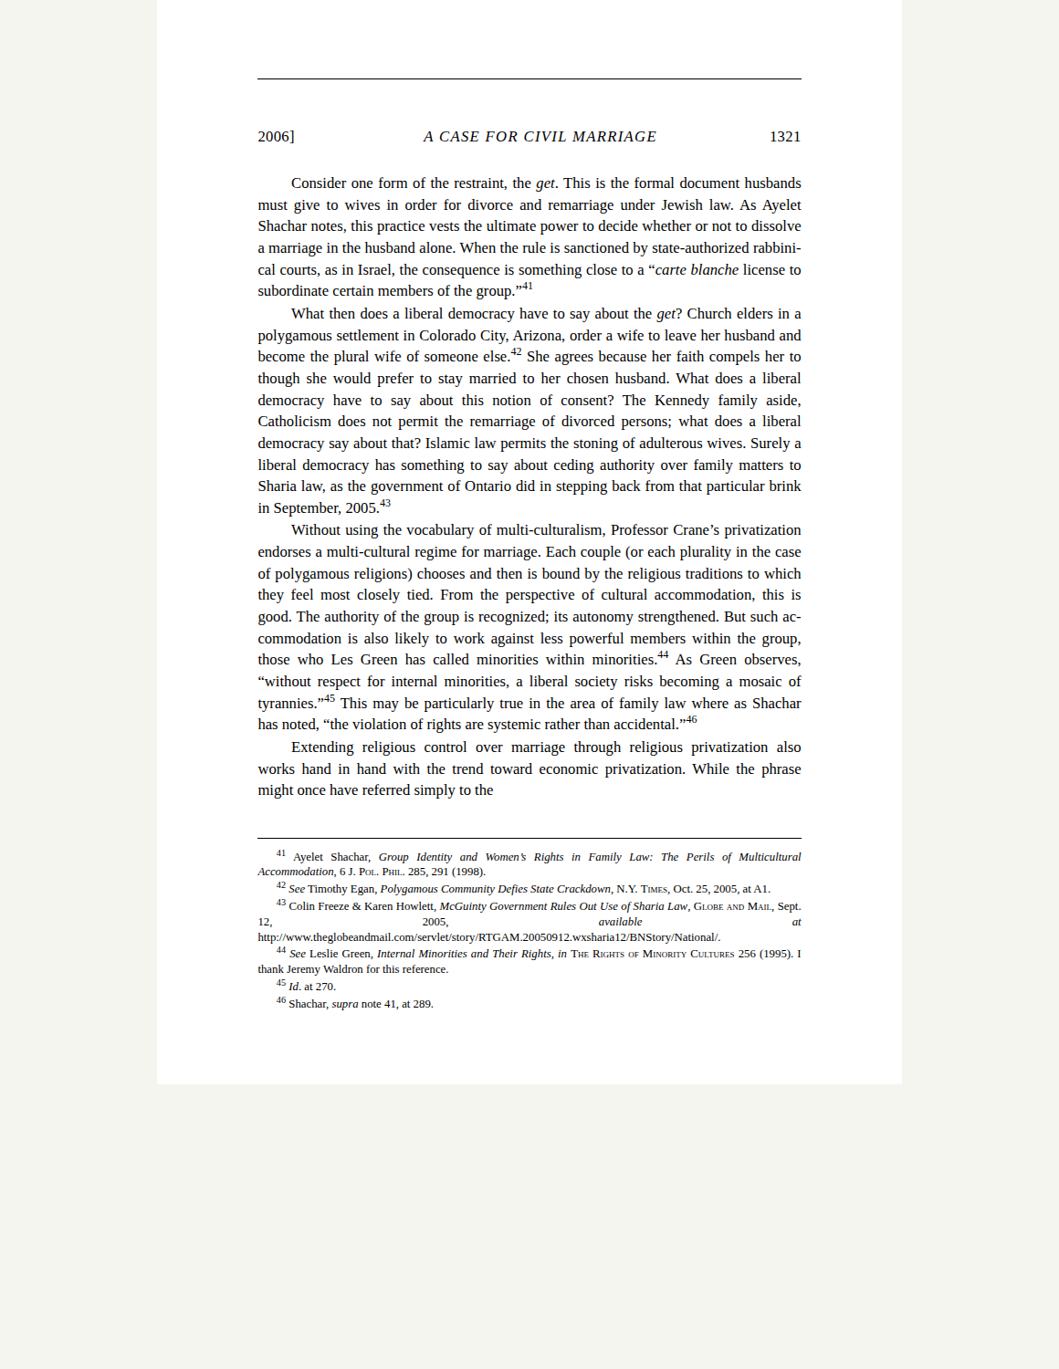2006] A CASE FOR CIVIL MARRIAGE 1321
Consider one form of the restraint, the get. This is the formal document husbands must give to wives in order for divorce and remarriage under Jewish law. As Ayelet Shachar notes, this practice vests the ultimate power to decide whether or not to dissolve a marriage in the husband alone. When the rule is sanctioned by state-authorized rabbinical courts, as in Israel, the consequence is something close to a “carte blanche license to subordinate certain members of the group.”41
What then does a liberal democracy have to say about the get? Church elders in a polygamous settlement in Colorado City, Arizona, order a wife to leave her husband and become the plural wife of someone else.42 She agrees because her faith compels her to though she would prefer to stay married to her chosen husband. What does a liberal democracy have to say about this notion of consent? The Kennedy family aside, Catholicism does not permit the remarriage of divorced persons; what does a liberal democracy say about that? Islamic law permits the stoning of adulterous wives. Surely a liberal democracy has something to say about ceding authority over family matters to Sharia law, as the government of Ontario did in stepping back from that particular brink in September, 2005.43
Without using the vocabulary of multi-culturalism, Professor Crane’s privatization endorses a multi-cultural regime for marriage. Each couple (or each plurality in the case of polygamous religions) chooses and then is bound by the religious traditions to which they feel most closely tied. From the perspective of cultural accommodation, this is good. The authority of the group is recognized; its autonomy strengthened. But such accommodation is also likely to work against less powerful members within the group, those who Les Green has called minorities within minorities.44 As Green observes, “without respect for internal minorities, a liberal society risks becoming a mosaic of tyrannies.”45 This may be particularly true in the area of family law where as Shachar has noted, “the violation of rights are systemic rather than accidental.”46
Extending religious control over marriage through religious privatization also works hand in hand with the trend toward economic privatization. While the phrase might once have referred simply to the
41 Ayelet Shachar, Group Identity and Women’s Rights in Family Law: The Perils of Multicultural Accommodation, 6 J. Pol. Phil. 285, 291 (1998).
42 See Timothy Egan, Polygamous Community Defies State Crackdown, N.Y. Times, Oct. 25, 2005, at A1.
43 Colin Freeze & Karen Howlett, McGuinty Government Rules Out Use of Sharia Law, Globe and Mail, Sept. 12, 2005, available at http://www.theglobeandmail.com/servlet/story/RTGAM.20050912.wxsharia12/BNStory/National/.
44 See Leslie Green, Internal Minorities and Their Rights, in The Rights of Minority Cultures 256 (1995). I thank Jeremy Waldron for this reference.
45 Id. at 270.
46 Shachar, supra note 41, at 289.